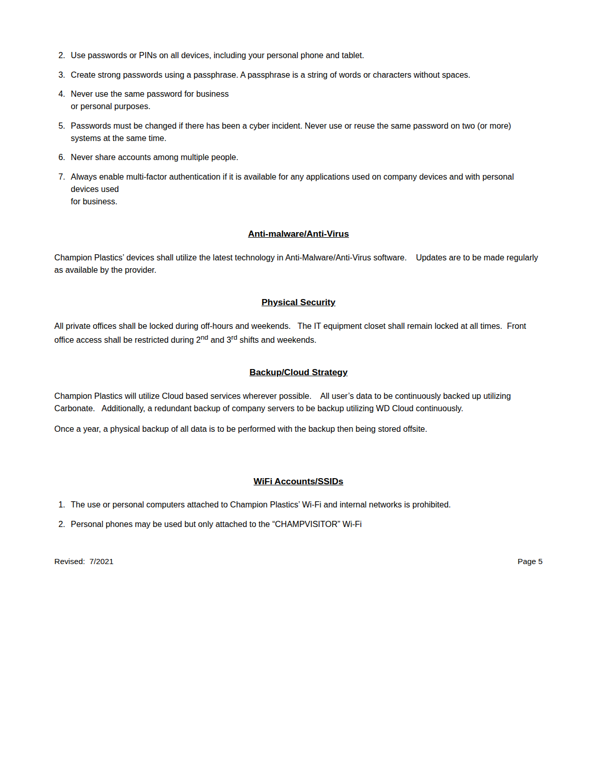Use passwords or PINs on all devices, including your personal phone and tablet.
Create strong passwords using a passphrase. A passphrase is a string of words or characters without spaces.
Never use the same password for business
or personal purposes.
Passwords must be changed if there has been a cyber incident. Never use or reuse the same password on two (or more) systems at the same time.
Never share accounts among multiple people.
Always enable multi-factor authentication if it is available for any applications used on company devices and with personal devices used
for business.
Anti-malware/Anti-Virus
Champion Plastics’ devices shall utilize the latest technology in Anti-Malware/Anti-Virus software. Updates are to be made regularly as available by the provider.
Physical Security
All private offices shall be locked during off-hours and weekends. The IT equipment closet shall remain locked at all times. Front office access shall be restricted during 2nd and 3rd shifts and weekends.
Backup/Cloud Strategy
Champion Plastics will utilize Cloud based services wherever possible. All user’s data to be continuously backed up utilizing Carbonate. Additionally, a redundant backup of company servers to be backup utilizing WD Cloud continuously.
Once a year, a physical backup of all data is to be performed with the backup then being stored offsite.
WiFi Accounts/SSIDs
The use or personal computers attached to Champion Plastics’ Wi-Fi and internal networks is prohibited.
Personal phones may be used but only attached to the “CHAMPVISITOR” Wi-Fi
Revised: 7/2021 Page 5